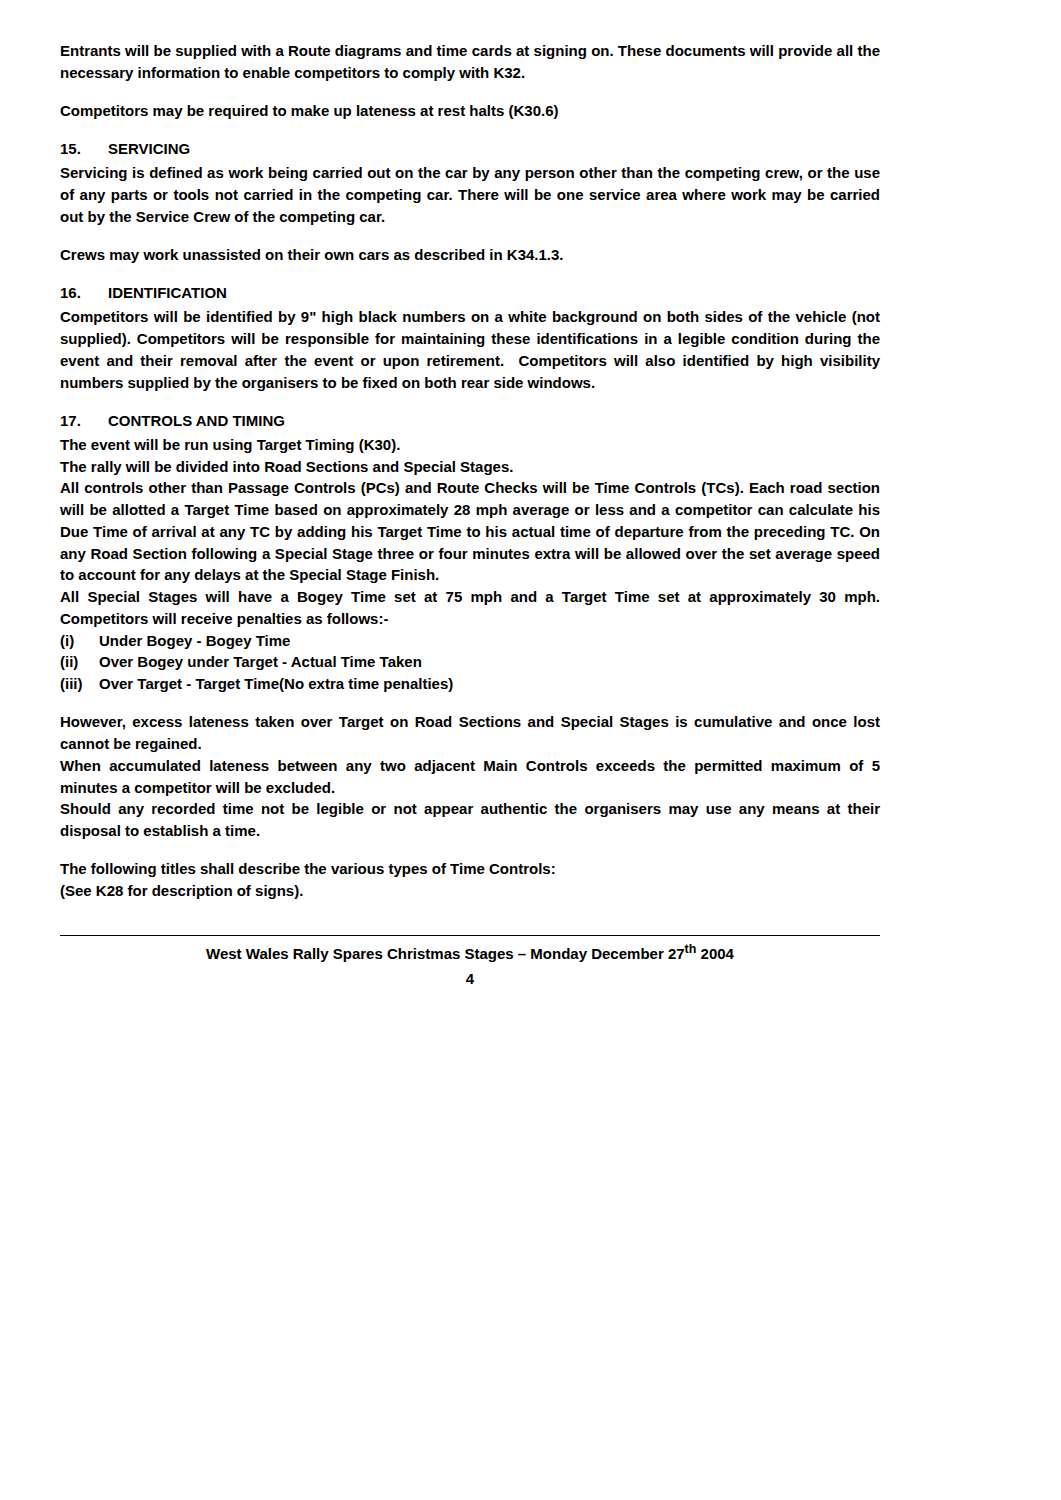Entrants will be supplied with a Route diagrams and time cards at signing on. These documents will provide all the necessary information to enable competitors to comply with K32.
Competitors may be required to make up lateness at rest halts (K30.6)
15. SERVICING
Servicing is defined as work being carried out on the car by any person other than the competing crew, or the use of any parts or tools not carried in the competing car. There will be one service area where work may be carried out by the Service Crew of the competing car.
Crews may work unassisted on their own cars as described in K34.1.3.
16. IDENTIFICATION
Competitors will be identified by 9" high black numbers on a white background on both sides of the vehicle (not supplied). Competitors will be responsible for maintaining these identifications in a legible condition during the event and their removal after the event or upon retirement. Competitors will also identified by high visibility numbers supplied by the organisers to be fixed on both rear side windows.
17. CONTROLS AND TIMING
The event will be run using Target Timing (K30).
The rally will be divided into Road Sections and Special Stages.
All controls other than Passage Controls (PCs) and Route Checks will be Time Controls (TCs). Each road section will be allotted a Target Time based on approximately 28 mph average or less and a competitor can calculate his Due Time of arrival at any TC by adding his Target Time to his actual time of departure from the preceding TC. On any Road Section following a Special Stage three or four minutes extra will be allowed over the set average speed to account for any delays at the Special Stage Finish.
All Special Stages will have a Bogey Time set at 75 mph and a Target Time set at approximately 30 mph. Competitors will receive penalties as follows:-
(i) Under Bogey - Bogey Time
(ii) Over Bogey under Target - Actual Time Taken
(iii) Over Target - Target Time(No extra time penalties)
However, excess lateness taken over Target on Road Sections and Special Stages is cumulative and once lost cannot be regained.
When accumulated lateness between any two adjacent Main Controls exceeds the permitted maximum of 5 minutes a competitor will be excluded.
Should any recorded time not be legible or not appear authentic the organisers may use any means at their disposal to establish a time.
The following titles shall describe the various types of Time Controls:
(See K28 for description of signs).
West Wales Rally Spares Christmas Stages – Monday December 27th 2004
4